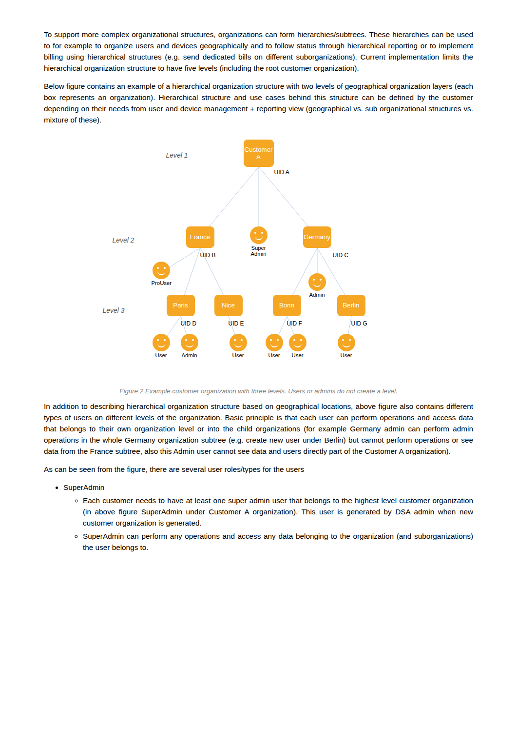To support more complex organizational structures, organizations can form hierarchies/subtrees. These hierarchies can be used to for example to organize users and devices geographically and to follow status through hierarchical reporting or to implement billing using hierarchical structures (e.g. send dedicated bills on different suborganizations). Current implementation limits the hierarchical organization structure to have five levels (including the root customer organization).
Below figure contains an example of a hierarchical organization structure with two levels of geographical organization layers (each box represents an organization). Hierarchical structure and use cases behind this structure can be defined by the customer depending on their needs from user and device management + reporting view (geographical vs. sub organizational structures vs. mixture of these).
Level 1
Level 2
Level 3
Customer
A
UID A
France
UID B
Super
Admin
Germany
UID C
ProUser
Admin
Paris
UID D
Nice
UID E
Bonn
UID F
Berlin
UID G
User
Admin
User
User
User
User
Figure 2 Example customer organization with three levels. Users or admins do not create a level.
In addition to describing hierarchical organization structure based on geographical locations, above figure also contains different types of users on different levels of the organization. Basic principle is that each user can perform operations and access data that belongs to their own organization level or into the child organizations (for example Germany admin can perform admin operations in the whole Germany organization subtree (e.g. create new user under Berlin) but cannot perform operations or see data from the France subtree, also this Admin user cannot see data and users directly part of the Customer A organization).
As can be seen from the figure, there are several user roles/types for the users
SuperAdmin
Each customer needs to have at least one super admin user that belongs to the highest level customer organization (in above figure SuperAdmin under Customer A organization). This user is generated by DSA admin when new customer organization is generated.
SuperAdmin can perform any operations and access any data belonging to the organization (and suborganizations) the user belongs to.